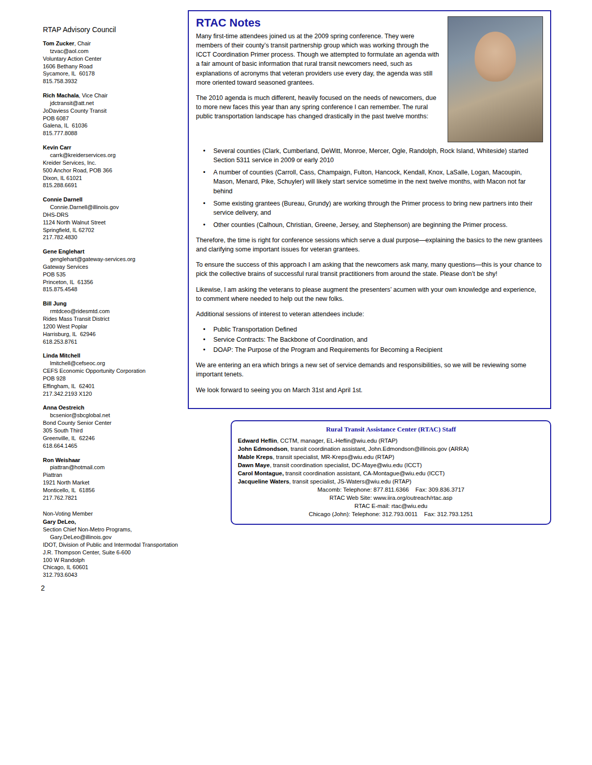RTAP Advisory Council
Tom Zucker, Chair
tzvac@aol.com
Voluntary Action Center
1606 Bethany Road
Sycamore, IL 60178
815.758.3932
Rich Machala, Vice Chair
jdctransit@att.net
JoDaviess County Transit
POB 6087
Galena, IL 61036
815.777.8088
Kevin Carr
carrk@kreiderservices.org
Kreider Services, Inc.
500 Anchor Road, POB 366
Dixon, IL 61021
815.288.6691
Connie Darnell
Connie.Darnell@illinois.gov
DHS-DRS
1124 North Walnut Street
Springfield, IL 62702
217.782.4830
Gene Englehart
genglehart@gateway-services.org
Gateway Services
POB 535
Princeton, IL 61356
815.875.4548
Bill Jung
rmtdceo@ridesmtd.com
Rides Mass Transit District
1200 West Poplar
Harrisburg, IL 62946
618.253.8761
Linda Mitchell
lmitchell@cefseoc.org
CEFS Economic Opportunity Corporation
POB 928
Effingham, IL 62401
217.342.2193 X120
Anna Oestreich
bcsenior@sbcglobal.net
Bond County Senior Center
305 South Third
Greenville, IL 62246
618.664.1465
Ron Weishaar
piattran@hotmail.com
Piattran
1921 North Market
Monticello, IL 61856
217.762.7821
Non-Voting Member
Gary DeLeo,
Section Chief Non-Metro Programs,
Gary.DeLeo@illinois.gov
IDOT, Division of Public and Intermodal Transportation
J.R. Thompson Center, Suite 6-600
100 W Randolph
Chicago, IL 60601
312.793.6043
2
RTAC Notes
Many first-time attendees joined us at the 2009 spring conference. They were members of their county’s transit partnership group which was working through the ICCT Coordination Primer process. Though we attempted to formulate an agenda with a fair amount of basic information that rural transit newcomers need, such as explanations of acronyms that veteran providers use every day, the agenda was still more oriented toward seasoned grantees.
The 2010 agenda is much different, heavily focused on the needs of newcomers, due to more new faces this year than any spring conference I can remember. The rural public transportation landscape has changed drastically in the past twelve months:
Several counties (Clark, Cumberland, DeWitt, Monroe, Mercer, Ogle, Randolph, Rock Island, Whiteside) started Section 5311 service in 2009 or early 2010
A number of counties (Carroll, Cass, Champaign, Fulton, Hancock, Kendall, Knox, LaSalle, Logan, Macoupin, Mason, Menard, Pike, Schuyler) will likely start service sometime in the next twelve months, with Macon not far behind
Some existing grantees (Bureau, Grundy) are working through the Primer process to bring new partners into their service delivery, and
Other counties (Calhoun, Christian, Greene, Jersey, and Stephenson) are beginning the Primer process.
Therefore, the time is right for conference sessions which serve a dual purpose—explaining the basics to the new grantees and clarifying some important issues for veteran grantees.
To ensure the success of this approach I am asking that the newcomers ask many, many questions—this is your chance to pick the collective brains of successful rural transit practitioners from around the state. Please don’t be shy!
Likewise, I am asking the veterans to please augment the presenters’ acumen with your own knowledge and experience, to comment where needed to help out the new folks.
Additional sessions of interest to veteran attendees include:
Public Transportation Defined
Service Contracts: The Backbone of Coordination, and
DOAP: The Purpose of the Program and Requirements for Becoming a Recipient
We are entering an era which brings a new set of service demands and responsibilities, so we will be reviewing some important tenets.
We look forward to seeing you on March 31st and April 1st.
Rural Transit Assistance Center (RTAC) Staff
Edward Heflin, CCTM, manager, EL-Heflin@wiu.edu (RTAP)
John Edmondson, transit coordination assistant, John.Edmondson@illinois.gov (ARRA)
Mable Kreps, transit specialist, MR-Kreps@wiu.edu (RTAP)
Dawn Maye, transit coordination specialist, DC-Maye@wiu.edu (ICCT)
Carol Montague, transit coordination assistant, CA-Montague@wiu.edu (ICCT)
Jacqueline Waters, transit specialist, JS-Waters@wiu.edu (RTAP)
Macomb: Telephone: 877.811.6366 Fax: 309.836.3717
RTAC Web Site: www.iira.org/outreach/rtac.asp
RTAC E-mail: rtac@wiu.edu
Chicago (John): Telephone: 312.793.0011 Fax: 312.793.1251